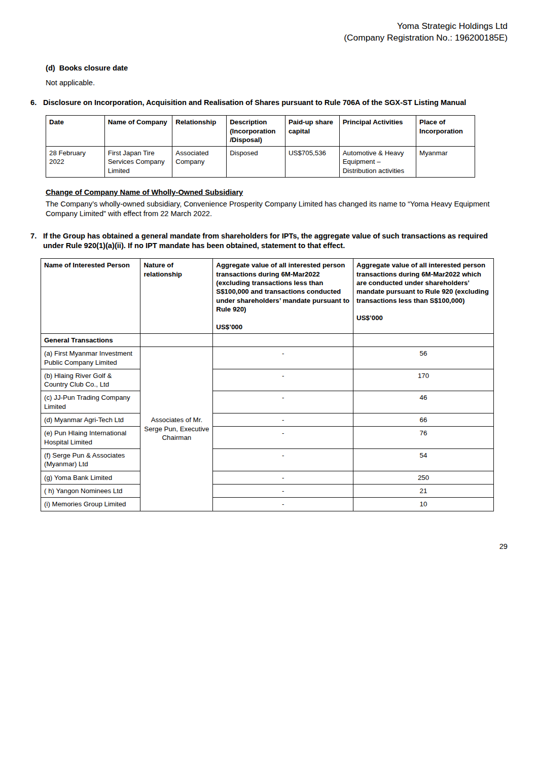Yoma Strategic Holdings Ltd
(Company Registration No.: 196200185E)
(d) Books closure date
Not applicable.
6.
Disclosure on Incorporation, Acquisition and Realisation of Shares pursuant to Rule 706A of the SGX-ST Listing Manual
| Date | Name of Company | Relationship | Description (Incorporation /Disposal) | Paid-up share capital | Principal Activities | Place of Incorporation |
| --- | --- | --- | --- | --- | --- | --- |
| 28 February 2022 | First Japan Tire Services Company Limited | Associated Company | Disposed | US$705,536 | Automotive & Heavy Equipment – Distribution activities | Myanmar |
Change of Company Name of Wholly-Owned Subsidiary
The Company’s wholly-owned subsidiary, Convenience Prosperity Company Limited has changed its name to “Yoma Heavy Equipment Company Limited” with effect from 22 March 2022.
7.
If the Group has obtained a general mandate from shareholders for IPTs, the aggregate value of such transactions as required under Rule 920(1)(a)(ii). If no IPT mandate has been obtained, statement to that effect.
| Name of Interested Person | Nature of relationship | Aggregate value of all interested person transactions during 6M-Mar2022 (excluding transactions less than S$100,000 and transactions conducted under shareholders’ mandate pursuant to Rule 920) US$’000 | Aggregate value of all interested person transactions during 6M-Mar2022 which are conducted under shareholders’ mandate pursuant to Rule 920 (excluding transactions less than S$100,000) US$’000 |
| --- | --- | --- | --- |
| General Transactions | | | |
| (a) First Myanmar Investment Public Company Limited | Associates of Mr. Serge Pun, Executive Chairman | - | 56 |
| (b) Hlaing River Golf & Country Club Co., Ltd | - | 170 |
| (c) JJ-Pun Trading Company Limited | - | 46 |
| (d) Myanmar Agri-Tech Ltd | - | 66 |
| (e) Pun Hlaing International Hospital Limited | - | 76 |
| (f) Serge Pun & Associates (Myanmar) Ltd | - | 54 |
| (g) Yoma Bank Limited | - | 250 |
| ( h) Yangon Nominees Ltd | - | 21 |
| (i) Memories Group Limited | - | 10 |
29